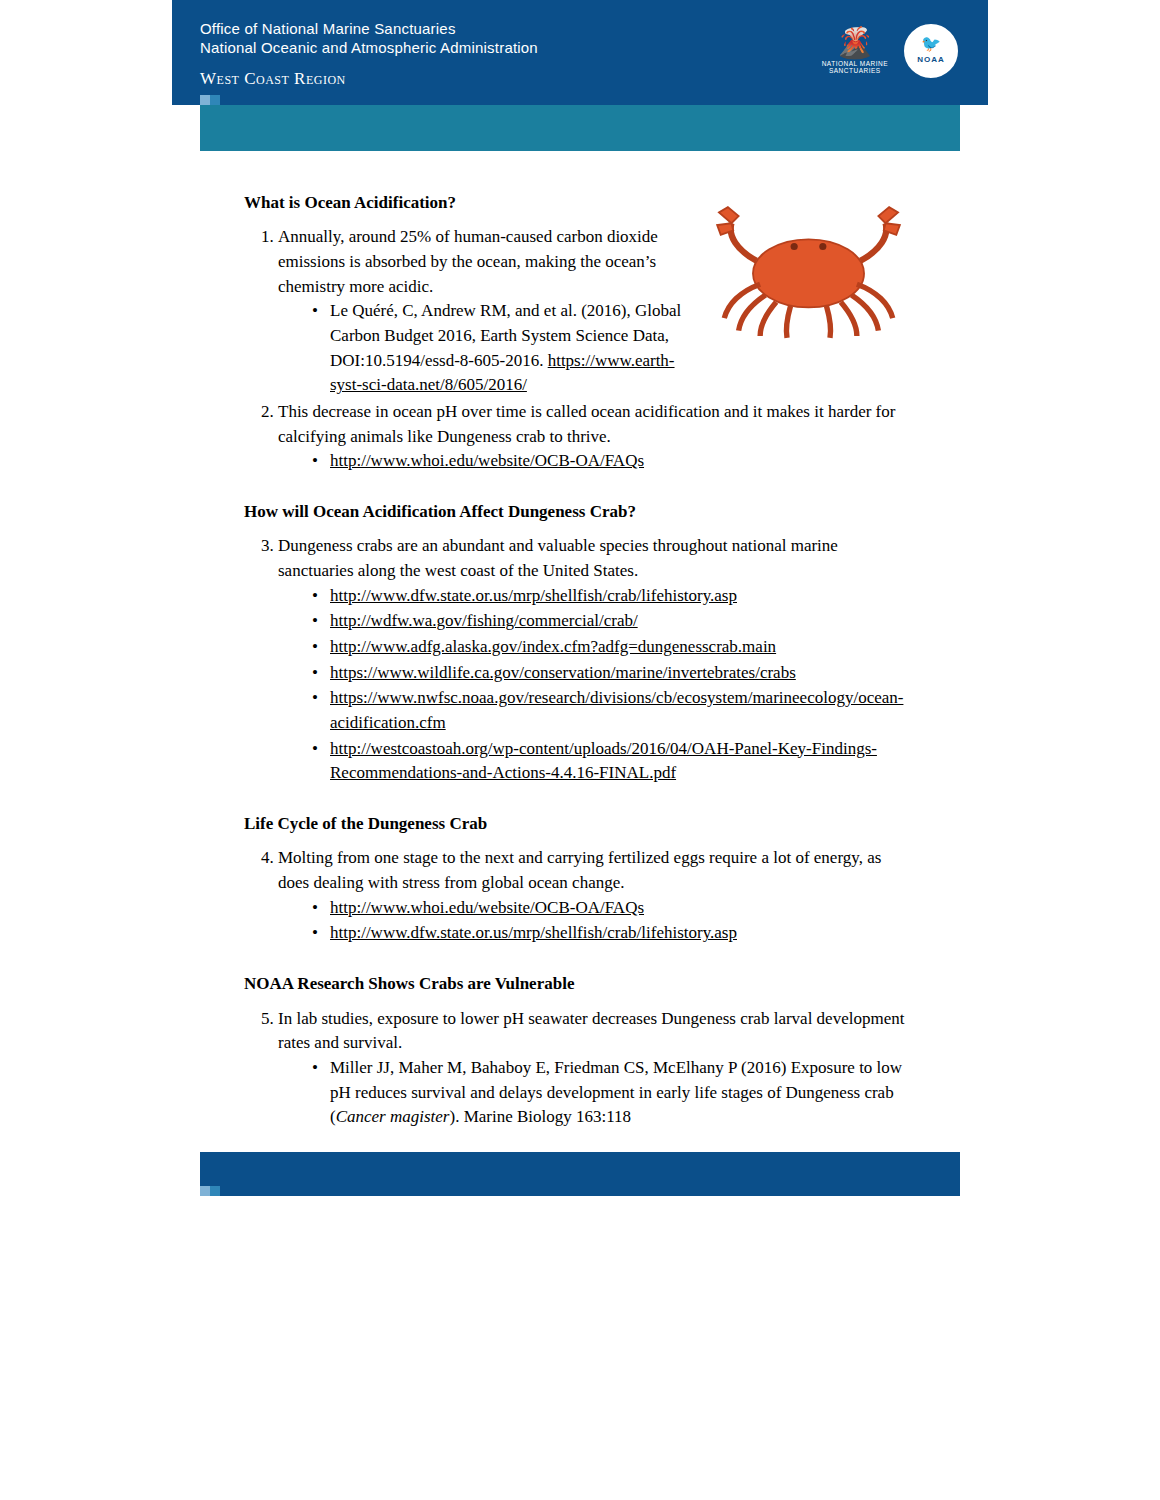Office of National Marine Sanctuaries
National Oceanic and Atmospheric Administration
West Coast Region
🌋
NATIONAL MARINE
SANCTUARIES
🐦
NOAA
What is Ocean Acidification?
Annually, around 25% of human-caused carbon dioxide emissions is absorbed by the ocean, making the ocean’s chemistry more acidic.
Le Quéré, C, Andrew RM, and et al. (2016), Global Carbon Budget 2016, Earth System Science Data, DOI:10.5194/essd-8-605-2016. https://www.earth-syst-sci-data.net/8/605/2016/
This decrease in ocean pH over time is called ocean acidification and it makes it harder for calcifying animals like Dungeness crab to thrive.
http://www.whoi.edu/website/OCB-OA/FAQs
How will Ocean Acidification Affect Dungeness Crab?
Dungeness crabs are an abundant and valuable species throughout national marine sanctuaries along the west coast of the United States.
http://www.dfw.state.or.us/mrp/shellfish/crab/lifehistory.asp
http://wdfw.wa.gov/fishing/commercial/crab/
http://www.adfg.alaska.gov/index.cfm?adfg=dungenesscrab.main
https://www.wildlife.ca.gov/conservation/marine/invertebrates/crabs
https://www.nwfsc.noaa.gov/research/divisions/cb/ecosystem/marineecology/ocean-acidification.cfm
http://westcoastoah.org/wp-content/uploads/2016/04/OAH-Panel-Key-Findings-Recommendations-and-Actions-4.4.16-FINAL.pdf
Life Cycle of the Dungeness Crab
Molting from one stage to the next and carrying fertilized eggs require a lot of energy, as does dealing with stress from global ocean change.
http://www.whoi.edu/website/OCB-OA/FAQs
http://www.dfw.state.or.us/mrp/shellfish/crab/lifehistory.asp
NOAA Research Shows Crabs are Vulnerable
In lab studies, exposure to lower pH seawater decreases Dungeness crab larval development rates and survival.
Miller JJ, Maher M, Bahaboy E, Friedman CS, McElhany P (2016) Exposure to low pH reduces survival and delays development in early life stages of Dungeness crab (Cancer magister). Marine Biology 163:118